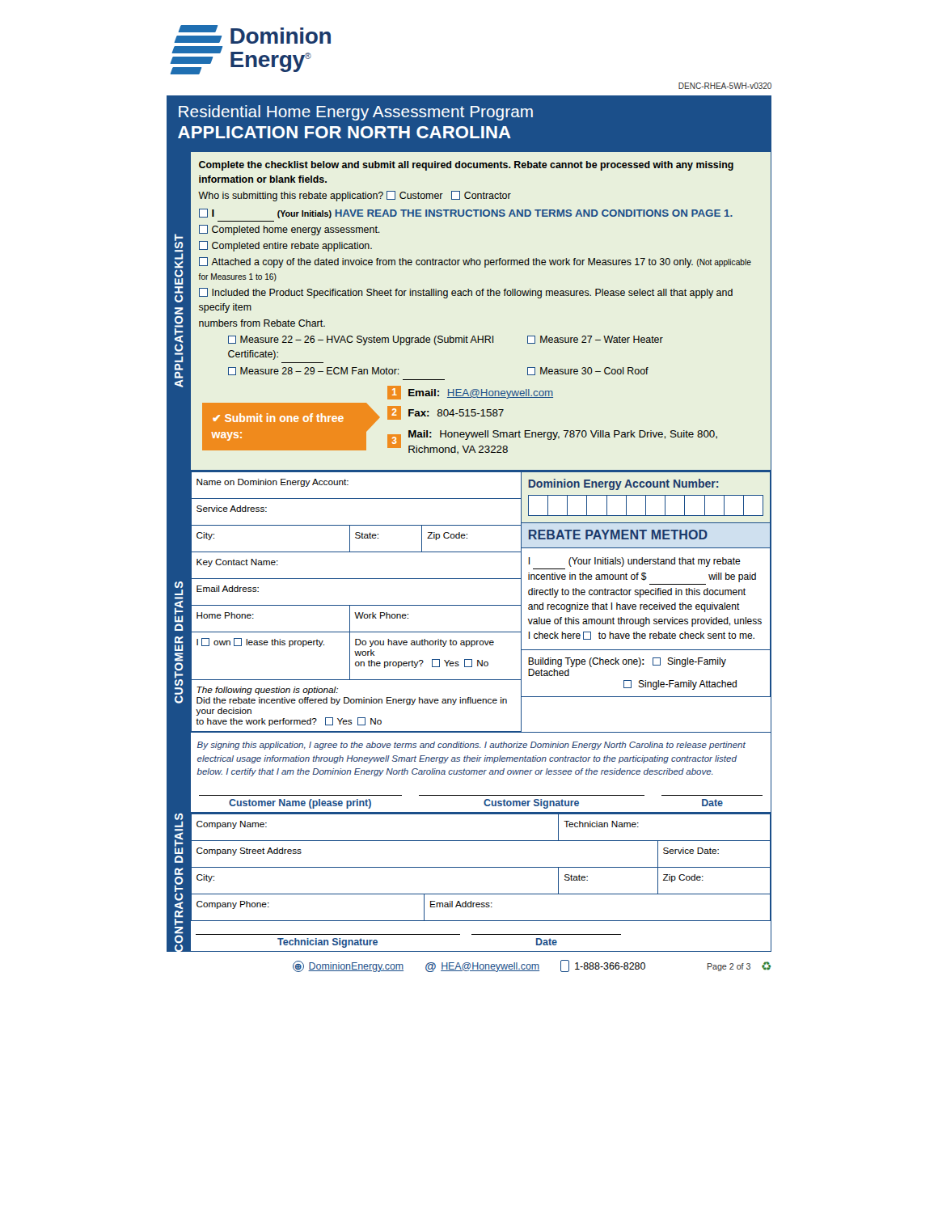Dominion
Energy®
DENC-RHEA-5WH-v0320
Residential Home Energy Assessment Program
Application for North Carolina
Application Checklist
Complete the checklist below and submit all required documents. Rebate cannot be processed with any missing information or blank fields.
Who is submitting this rebate application? Customer Contractor
I (Your Initials) HAVE READ THE INSTRUCTIONS AND TERMS AND CONDITIONS ON PAGE 1.
Completed home energy assessment.
Completed entire rebate application.
Attached a copy of the dated invoice from the contractor who performed the work for Measures 17 to 30 only. (Not applicable for Measures 1 to 16)
Included the Product Specification Sheet for installing each of the following measures. Please select all that apply and specify item
numbers from Rebate Chart.
Measure 22 – 26 – HVAC System Upgrade (Submit AHRI Certificate):
Measure 27 – Water Heater
Measure 28 – 29 – ECM Fan Motor:
Measure 30 – Cool Roof
✔ Submit in one of three ways:
1
Email: HEA@Honeywell.com
2
Fax: 804-515-1587
3
Mail: Honeywell Smart Energy, 7870 Villa Park Drive, Suite 800, Richmond, VA 23228
Customer Details
| Name on Dominion Energy Account: |
| Service Address: |
| City: | State: | Zip Code: |
| Key Contact Name: |
| Email Address: |
| Home Phone: | Work Phone: |
| I own lease this property. | Do you have authority to approve work on the property? Yes No |
| The following question is optional: Did the rebate incentive offered by Dominion Energy have any influence in your decision to have the work performed? Yes No |
Dominion Energy Account Number:
REBATE PAYMENT METHOD
I (Your Initials) understand that my rebate incentive in the amount of $ will be paid directly to the contractor specified in this document and recognize that I have received the equivalent value of this amount through services provided, unless I check here to have the rebate check sent to me.
Building Type (Check one): Single-Family Detached
Single-Family Attached
By signing this application, I agree to the above terms and conditions. I authorize Dominion Energy North Carolina to release pertinent electrical usage information through Honeywell Smart Energy as their implementation contractor to the participating contractor listed below. I certify that I am the Dominion Energy North Carolina customer and owner or lessee of the residence described above.
Customer Name (please print)
Customer Signature
Date
Contractor Details
| Company Name: | Technician Name: |
| Company Street Address | Service Date: |
| City: | State: | Zip Code: |
| Company Phone: | Email Address: |
Technician Signature
Date
⊕DominionEnergy.com
@HEA@Honeywell.com
1-888-366-8280
Page 2 of 3
♻